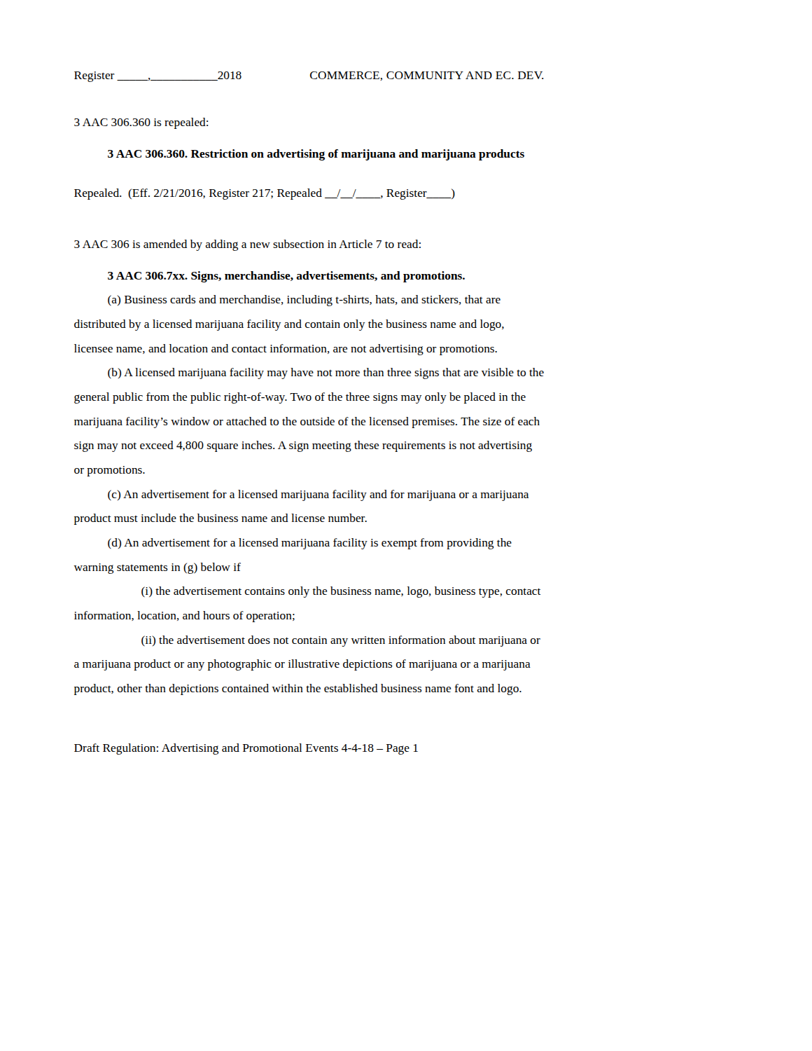Register _____,___________2018 Commerce, Community and Ec. Dev.
3 AAC 306.360 is repealed:
3 AAC 306.360. Restriction on advertising of marijuana and marijuana products
Repealed. (Eff. 2/21/2016, Register 217; Repealed __/__/____, Register____)
3 AAC 306 is amended by adding a new subsection in Article 7 to read:
3 AAC 306.7xx. Signs, merchandise, advertisements, and promotions.
(a) Business cards and merchandise, including t-shirts, hats, and stickers, that are distributed by a licensed marijuana facility and contain only the business name and logo, licensee name, and location and contact information, are not advertising or promotions.
(b) A licensed marijuana facility may have not more than three signs that are visible to the general public from the public right-of-way. Two of the three signs may only be placed in the marijuana facility’s window or attached to the outside of the licensed premises. The size of each sign may not exceed 4,800 square inches. A sign meeting these requirements is not advertising or promotions.
(c) An advertisement for a licensed marijuana facility and for marijuana or a marijuana product must include the business name and license number.
(d) An advertisement for a licensed marijuana facility is exempt from providing the warning statements in (g) below if
(i) the advertisement contains only the business name, logo, business type, contact information, location, and hours of operation;
(ii) the advertisement does not contain any written information about marijuana or a marijuana product or any photographic or illustrative depictions of marijuana or a marijuana product, other than depictions contained within the established business name font and logo.
Draft Regulation: Advertising and Promotional Events 4-4-18 – Page 1